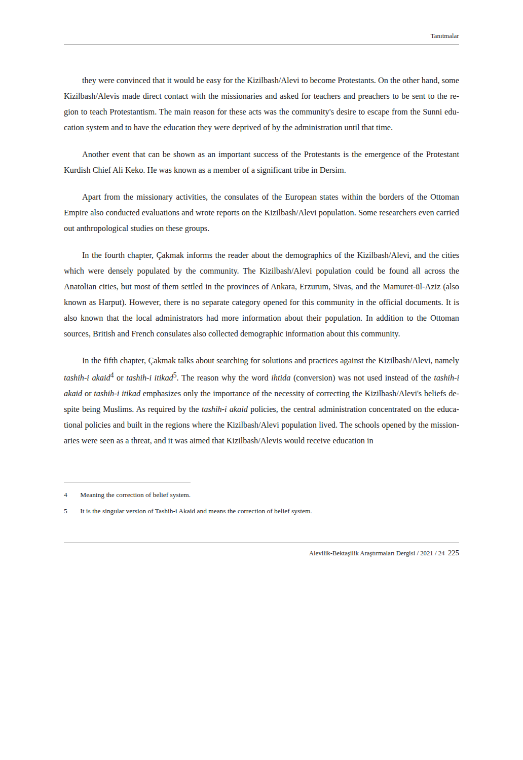Tanıtmalar
they were convinced that it would be easy for the Kizilbash/Alevi to become Protestants. On the other hand, some Kizilbash/Alevis made direct contact with the missionaries and asked for teachers and preachers to be sent to the region to teach Protestantism. The main reason for these acts was the community's desire to escape from the Sunni education system and to have the education they were deprived of by the administration until that time.
Another event that can be shown as an important success of the Protestants is the emergence of the Protestant Kurdish Chief Ali Keko. He was known as a member of a significant tribe in Dersim.
Apart from the missionary activities, the consulates of the European states within the borders of the Ottoman Empire also conducted evaluations and wrote reports on the Kizilbash/Alevi population. Some researchers even carried out anthropological studies on these groups.
In the fourth chapter, Çakmak informs the reader about the demographics of the Kizilbash/Alevi, and the cities which were densely populated by the community. The Kizilbash/Alevi population could be found all across the Anatolian cities, but most of them settled in the provinces of Ankara, Erzurum, Sivas, and the Mamuret-ül-Aziz (also known as Harput). However, there is no separate category opened for this community in the official documents. It is also known that the local administrators had more information about their population. In addition to the Ottoman sources, British and French consulates also collected demographic information about this community.
In the fifth chapter, Çakmak talks about searching for solutions and practices against the Kizilbash/Alevi, namely tashih-i akaid4 or tashih-i itikad5. The reason why the word ihtida (conversion) was not used instead of the tashih-i akaid or tashih-i itikad emphasizes only the importance of the necessity of correcting the Kizilbash/Alevi's beliefs despite being Muslims. As required by the tashih-i akaid policies, the central administration concentrated on the educational policies and built in the regions where the Kizilbash/Alevi population lived. The schools opened by the missionaries were seen as a threat, and it was aimed that Kizilbash/Alevis would receive education in
4 Meaning the correction of belief system.
5 It is the singular version of Tashih-i Akaid and means the correction of belief system.
Alevilik-Bektaşilik Araştırmaları Dergisi / 2021 / 24 225